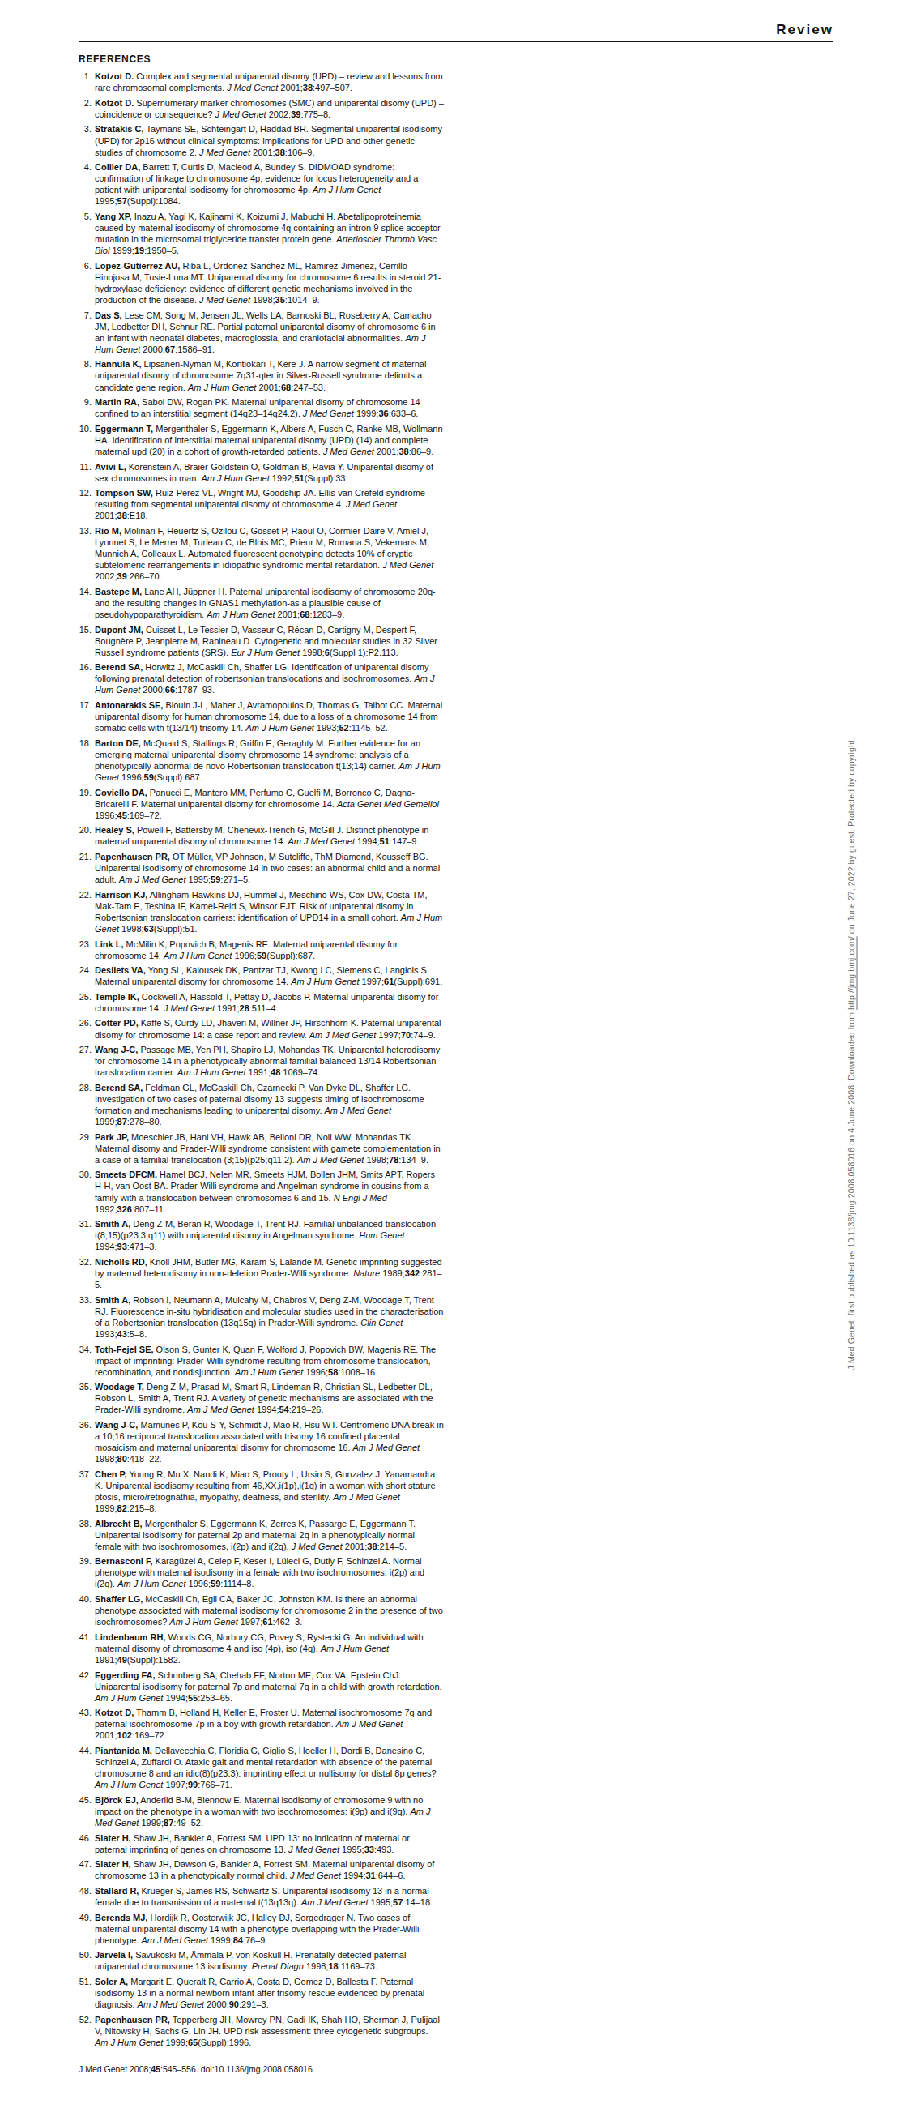Review
REFERENCES
Kotzot D. Complex and segmental uniparental disomy (UPD) – review and lessons from rare chromosomal complements. J Med Genet 2001;38:497–507.
Kotzot D. Supernumerary marker chromosomes (SMC) and uniparental disomy (UPD) – coincidence or consequence? J Med Genet 2002;39:775–8.
Stratakis C, Taymans SE, Schteingart D, Haddad BR. Segmental uniparental isodisomy (UPD) for 2p16 without clinical symptoms: implications for UPD and other genetic studies of chromosome 2. J Med Genet 2001;38:106–9.
Collier DA, Barrett T, Curtis D, Macleod A, Bundey S. DIDMOAD syndrome: confirmation of linkage to chromosome 4p, evidence for locus heterogeneity and a patient with uniparental isodisomy for chromosome 4p. Am J Hum Genet 1995;57(Suppl):1084.
Yang XP, Inazu A, Yagi K, Kajinami K, Koizumi J, Mabuchi H. Abetalipoproteinemia caused by maternal isodisomy of chromosome 4q containing an intron 9 splice acceptor mutation in the microsomal triglyceride transfer protein gene. Arterioscler Thromb Vasc Biol 1999;19:1950–5.
Lopez-Gutierrez AU, Riba L, Ordonez-Sanchez ML, Ramirez-Jimenez, Cerrillo-Hinojosa M, Tusie-Luna MT. Uniparental disomy for chromosome 6 results in steroid 21-hydroxylase deficiency: evidence of different genetic mechanisms involved in the production of the disease. J Med Genet 1998;35:1014–9.
Das S, Lese CM, Song M, Jensen JL, Wells LA, Barnoski BL, Roseberry A, Camacho JM, Ledbetter DH, Schnur RE. Partial paternal uniparental disomy of chromosome 6 in an infant with neonatal diabetes, macroglossia, and craniofacial abnormalities. Am J Hum Genet 2000;67:1586–91.
Hannula K, Lipsanen-Nyman M, Kontiokari T, Kere J. A narrow segment of maternal uniparental disomy of chromosome 7q31-qter in Silver-Russell syndrome delimits a candidate gene region. Am J Hum Genet 2001;68:247–53.
Martin RA, Sabol DW, Rogan PK. Maternal uniparental disomy of chromosome 14 confined to an interstitial segment (14q23–14q24.2). J Med Genet 1999;36:633–6.
Eggermann T, Mergenthaler S, Eggermann K, Albers A, Fusch C, Ranke MB, Wollmann HA. Identification of interstitial maternal uniparental disomy (UPD) (14) and complete maternal upd (20) in a cohort of growth-retarded patients. J Med Genet 2001;38:86–9.
Avivi L, Korenstein A, Braier-Goldstein O, Goldman B, Ravia Y. Uniparental disomy of sex chromosomes in man. Am J Hum Genet 1992;51(Suppl):33.
Tompson SW, Ruiz-Perez VL, Wright MJ, Goodship JA. Ellis-van Crefeld syndrome resulting from segmental uniparental disomy of chromosome 4. J Med Genet 2001;38:E18.
Rio M, Molinari F, Heuertz S, Ozilou C, Gosset P, Raoul O, Cormier-Daire V, Amiel J, Lyonnet S, Le Merrer M, Turleau C, de Blois MC, Prieur M, Romana S, Vekemans M, Munnich A, Colleaux L. Automated fluorescent genotyping detects 10% of cryptic subtelomeric rearrangements in idiopathic syndromic mental retardation. J Med Genet 2002;39:266–70.
Bastepe M, Lane AH, Jüppner H. Paternal uniparental isodisomy of chromosome 20q-and the resulting changes in GNAS1 methylation-as a plausible cause of pseudohypoparathyroidism. Am J Hum Genet 2001;68:1283–9.
Dupont JM, Cuisset L, Le Tessier D, Vasseur C, Récan D, Cartigny M, Despert F, Bougnère P, Jeanpierre M, Rabineau D. Cytogenetic and molecular studies in 32 Silver Russell syndrome patients (SRS). Eur J Hum Genet 1998;6(Suppl 1):P2.113.
Berend SA, Horwitz J, McCaskill Ch, Shaffer LG. Identification of uniparental disomy following prenatal detection of robertsonian translocations and isochromosomes. Am J Hum Genet 2000;66:1787–93.
Antonarakis SE, Blouin J-L, Maher J, Avramopoulos D, Thomas G, Talbot CC. Maternal uniparental disomy for human chromosome 14, due to a loss of a chromosome 14 from somatic cells with t(13/14) trisomy 14. Am J Hum Genet 1993;52:1145–52.
Barton DE, McQuaid S, Stallings R, Griffin E, Geraghty M. Further evidence for an emerging maternal uniparental disomy chromosome 14 syndrome: analysis of a phenotypically abnormal de novo Robertsonian translocation t(13;14) carrier. Am J Hum Genet 1996;59(Suppl):687.
Coviello DA, Panucci E, Mantero MM, Perfumo C, Guelfi M, Borronco C, Dagna-Bricarelli F. Maternal uniparental disomy for chromosome 14. Acta Genet Med Gemellol 1996;45:169–72.
Healey S, Powell F, Battersby M, Chenevix-Trench G, McGill J. Distinct phenotype in maternal uniparental disomy of chromosome 14. Am J Med Genet 1994;51:147–9.
Papenhausen PR, OT Müller, VP Johnson, M Sutcliffe, ThM Diamond, Kousseff BG. Uniparental isodisomy of chromosome 14 in two cases: an abnormal child and a normal adult. Am J Med Genet 1995;59:271–5.
Harrison KJ, Allingham-Hawkins DJ, Hummel J, Meschino WS, Cox DW, Costa TM, Mak-Tam E, Teshina IF, Kamel-Reid S, Winsor EJT. Risk of uniparental disomy in Robertsonian translocation carriers: identification of UPD14 in a small cohort. Am J Hum Genet 1998;63(Suppl):51.
Link L, McMilin K, Popovich B, Magenis RE. Maternal uniparental disomy for chromosome 14. Am J Hum Genet 1996;59(Suppl):687.
Desilets VA, Yong SL, Kalousek DK, Pantzar TJ, Kwong LC, Siemens C, Langlois S. Maternal uniparental disomy for chromosome 14. Am J Hum Genet 1997;61(Suppl):691.
Temple IK, Cockwell A, Hassold T, Pettay D, Jacobs P. Maternal uniparental disomy for chromosome 14. J Med Genet 1991;28:511–4.
Cotter PD, Kaffe S, Curdy LD, Jhaveri M, Willner JP, Hirschhorn K. Paternal uniparental disomy for chromosome 14: a case report and review. Am J Med Genet 1997;70:74–9.
Wang J-C, Passage MB, Yen PH, Shapiro LJ, Mohandas TK. Uniparental heterodisomy for chromosome 14 in a phenotypically abnormal familial balanced 13/14 Robertsonian translocation carrier. Am J Hum Genet 1991;48:1069–74.
Berend SA, Feldman GL, McGaskill Ch, Czarnecki P, Van Dyke DL, Shaffer LG. Investigation of two cases of paternal disomy 13 suggests timing of isochromosome formation and mechanisms leading to uniparental disomy. Am J Med Genet 1999;87:278–80.
Park JP, Moeschler JB, Hani VH, Hawk AB, Belloni DR, Noll WW, Mohandas TK. Maternal disomy and Prader-Willi syndrome consistent with gamete complementation in a case of a familial translocation (3;15)(p25;q11.2). Am J Med Genet 1998;78:134–9.
Smeets DFCM, Hamel BCJ, Nelen MR, Smeets HJM, Bollen JHM, Smits APT, Ropers H-H, van Oost BA. Prader-Willi syndrome and Angelman syndrome in cousins from a family with a translocation between chromosomes 6 and 15. N Engl J Med 1992;326:807–11.
Smith A, Deng Z-M, Beran R, Woodage T, Trent RJ. Familial unbalanced translocation t(8;15)(p23.3;q11) with uniparental disomy in Angelman syndrome. Hum Genet 1994;93:471–3.
Nicholls RD, Knoll JHM, Butler MG, Karam S, Lalande M. Genetic imprinting suggested by maternal heterodisomy in non-deletion Prader-Willi syndrome. Nature 1989;342:281–5.
Smith A, Robson I, Neumann A, Mulcahy M, Chabros V, Deng Z-M, Woodage T, Trent RJ. Fluorescence in-situ hybridisation and molecular studies used in the characterisation of a Robertsonian translocation (13q15q) in Prader-Willi syndrome. Clin Genet 1993;43:5–8.
Toth-Fejel SE, Olson S, Gunter K, Quan F, Wolford J, Popovich BW, Magenis RE. The impact of imprinting: Prader-Willi syndrome resulting from chromosome translocation, recombination, and nondisjunction. Am J Hum Genet 1996;58:1008–16.
Woodage T, Deng Z-M, Prasad M, Smart R, Lindeman R, Christian SL, Ledbetter DL, Robson L, Smith A, Trent RJ. A variety of genetic mechanisms are associated with the Prader-Willi syndrome. Am J Med Genet 1994;54:219–26.
Wang J-C, Mamunes P, Kou S-Y, Schmidt J, Mao R, Hsu WT. Centromeric DNA break in a 10;16 reciprocal translocation associated with trisomy 16 confined placental mosaicism and maternal uniparental disomy for chromosome 16. Am J Med Genet 1998;80:418–22.
Chen P, Young R, Mu X, Nandi K, Miao S, Prouty L, Ursin S, Gonzalez J, Yanamandra K. Uniparental isodisomy resulting from 46,XX,i(1p),i(1q) in a woman with short stature ptosis, micro/retrognathia, myopathy, deafness, and sterility. Am J Med Genet 1999;82:215–8.
Albrecht B, Mergenthaler S, Eggermann K, Zerres K, Passarge E, Eggermann T. Uniparental isodisomy for paternal 2p and maternal 2q in a phenotypically normal female with two isochromosomes, i(2p) and i(2q). J Med Genet 2001;38:214–5.
Bernasconi F, Karagüzel A, Celep F, Keser I, Lüleci G, Dutly F, Schinzel A. Normal phenotype with maternal isodisomy in a female with two isochromosomes: i(2p) and i(2q). Am J Hum Genet 1996;59:1114–8.
Shaffer LG, McCaskill Ch, Egli CA, Baker JC, Johnston KM. Is there an abnormal phenotype associated with maternal isodisomy for chromosome 2 in the presence of two isochromosomes? Am J Hum Genet 1997;61:462–3.
Lindenbaum RH, Woods CG, Norbury CG, Povey S, Rystecki G. An individual with maternal disomy of chromosome 4 and iso (4p), iso (4q). Am J Hum Genet 1991;49(Suppl):1582.
Eggerding FA, Schonberg SA, Chehab FF, Norton ME, Cox VA, Epstein ChJ. Uniparental isodisomy for paternal 7p and maternal 7q in a child with growth retardation. Am J Hum Genet 1994;55:253–65.
Kotzot D, Thamm B, Holland H, Keller E, Froster U. Maternal isochromosome 7q and paternal isochromosome 7p in a boy with growth retardation. Am J Med Genet 2001;102:169–72.
Piantanida M, Dellavecchia C, Floridia G, Giglio S, Hoeller H, Dordi B, Danesino C, Schinzel A, Zuffardi O. Ataxic gait and mental retardation with absence of the paternal chromosome 8 and an idic(8)(p23.3): imprinting effect or nullisomy for distal 8p genes? Am J Hum Genet 1997;99:766–71.
Björck EJ, Anderlid B-M, Blennow E. Maternal isodisomy of chromosome 9 with no impact on the phenotype in a woman with two isochromosomes: i(9p) and i(9q). Am J Med Genet 1999;87:49–52.
Slater H, Shaw JH, Bankier A, Forrest SM. UPD 13: no indication of maternal or paternal imprinting of genes on chromosome 13. J Med Genet 1995;33:493.
Slater H, Shaw JH, Dawson G, Bankier A, Forrest SM. Maternal uniparental disomy of chromosome 13 in a phenotypically normal child. J Med Genet 1994;31:644–6.
Stallard R, Krueger S, James RS, Schwartz S. Uniparental isodisomy 13 in a normal female due to transmission of a maternal t(13q13q). Am J Med Genet 1995;57:14–18.
Berends MJ, Hordijk R, Oosterwijk JC, Halley DJ, Sorgedrager N. Two cases of maternal uniparental disomy 14 with a phenotype overlapping with the Prader-Willi phenotype. Am J Med Genet 1999;84:76–9.
Järvelä I, Savukoski M, Ämmälä P, von Koskull H. Prenatally detected paternal uniparental chromosome 13 isodisomy. Prenat Diagn 1998;18:1169–73.
Soler A, Margarit E, Queralt R, Carrio A, Costa D, Gomez D, Ballesta F. Paternal isodisomy 13 in a normal newborn infant after trisomy rescue evidenced by prenatal diagnosis. Am J Med Genet 2000;90:291–3.
Papenhausen PR, Tepperberg JH, Mowrey PN, Gadi IK, Shah HO, Sherman J, Pulijaal V, Nitowsky H, Sachs G, Lin JH. UPD risk assessment: three cytogenetic subgroups. Am J Hum Genet 1999;65(Suppl):1996.
J Med Genet 2008;45:545–556. doi:10.1136/jmg.2008.058016
J Med Genet: first published as 10.1136/jmg.2008.058016 on 4 June 2008. Downloaded from http://jmg.bmj.com/ on June 27, 2022 by guest. Protected by copyright.